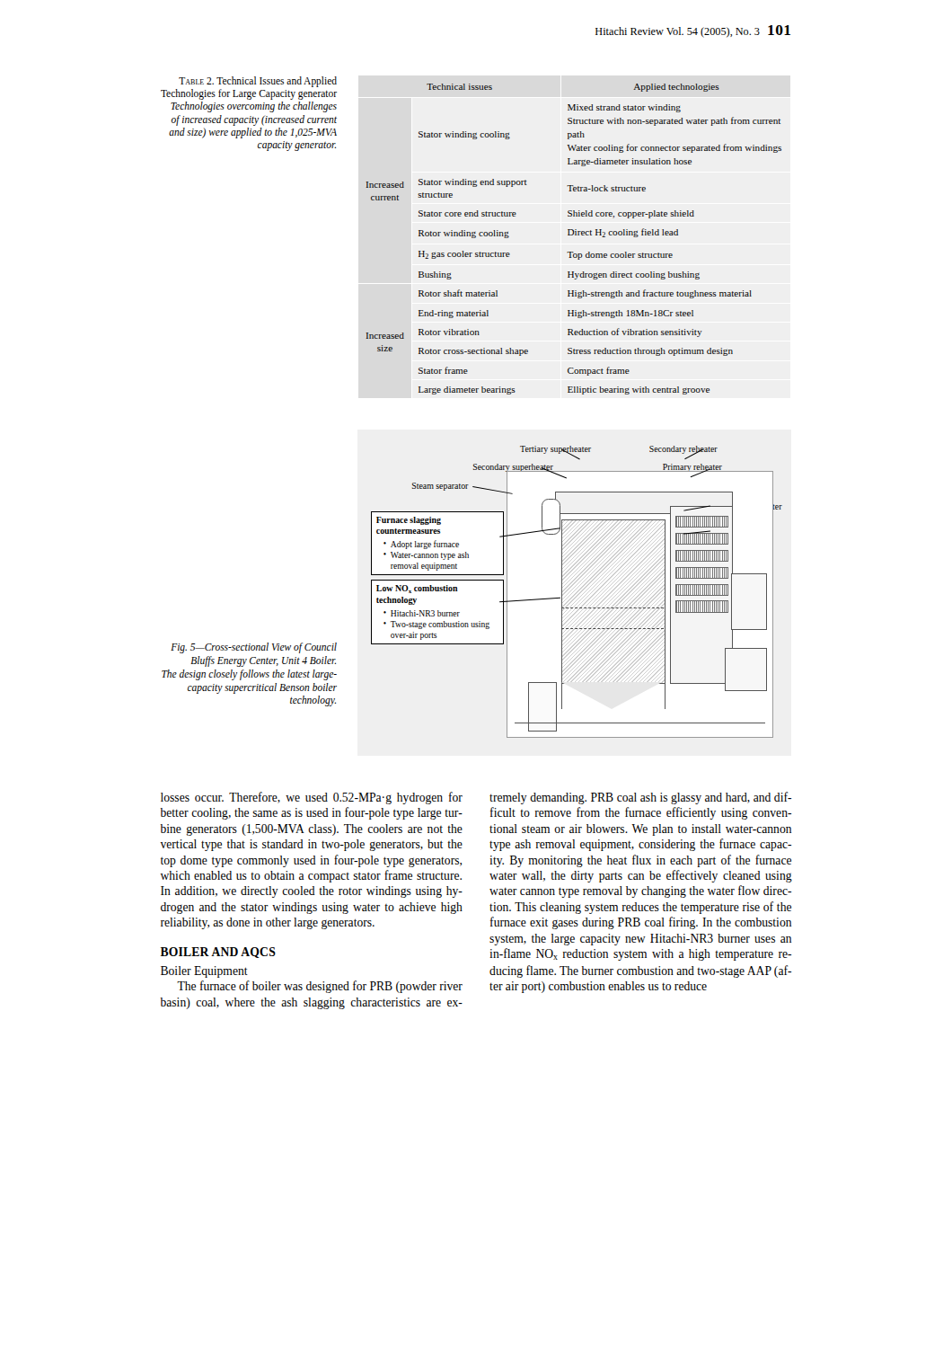Hitachi Review Vol. 54 (2005), No. 3 101
Table 2. Technical Issues and Applied Technologies for Large Capacity generator
Technologies overcoming the challenges of increased capacity (increased current and size) were applied to the 1,025-MVA capacity generator.
| Technical issues | Applied technologies |
| --- | --- |
| Increased current | Stator winding cooling | Mixed strand stator winding Structure with non-separated water path from current path Water cooling for connector separated from windings Large-diameter insulation hose |
| Stator winding end support structure | Tetra-lock structure |
| Stator core end structure | Shield core, copper-plate shield |
| Rotor winding cooling | Direct H 2 cooling field lead |
| H 2 gas cooler structure | Top dome cooler structure |
| Bushing | Hydrogen direct cooling bushing |
| Increased size | Rotor shaft material | High-strength and fracture toughness material |
| End-ring material | High-strength 18Mn-18Cr steel |
| Rotor vibration | Reduction of vibration sensitivity |
| Rotor cross-sectional shape | Stress reduction through optimum design |
| Stator frame | Compact frame |
| Large diameter bearings | Elliptic bearing with central groove |
Fig. 5—Cross-sectional View of Council Bluffs Energy Center, Unit 4 Boiler.
The design closely follows the latest large-capacity supercritical Benson boiler technology.
Tertiary superheater
Secondary reheater
Secondary superheater
Primary reheater
Steam separator
▽76.4 m
Primary superheater
Fuel economizer
DeNOx
Air
preheater
Furnace slagging
countermeasures
Adopt large furnace
Water-cannon type ash removal equipment
Low NOx combustion
technology
Hitachi-NR3 burner
Two-stage combustion using over-air ports
losses occur. Therefore, we used 0.52-MPa·g hydrogen for better cooling, the same as is used in four-pole type large turbine generators (1,500-MVA class). The coolers are not the vertical type that is standard in two-pole generators, but the top dome type commonly used in four-pole type generators, which enabled us to obtain a compact stator frame structure. In addition, we directly cooled the rotor windings using hydrogen and the stator windings using water to achieve high reliability, as done in other large generators.
BOILER AND AQCS
Boiler Equipment
The furnace of boiler was designed for PRB (powder river basin) coal, where the ash slagging characteristics are extremely demanding. PRB coal ash is glassy and hard, and difficult to remove from the furnace efficiently using conventional steam or air blowers. We plan to install water-cannon type ash removal equipment, considering the furnace capacity. By monitoring the heat flux in each part of the furnace water wall, the dirty parts can be effectively cleaned using water cannon type removal by changing the water flow direction. This cleaning system reduces the temperature rise of the furnace exit gases during PRB coal firing. In the combustion system, the large capacity new Hitachi-NR3 burner uses an in-flame NOx reduction system with a high temperature reducing flame. The burner combustion and two-stage AAP (after air port) combustion enables us to reduce